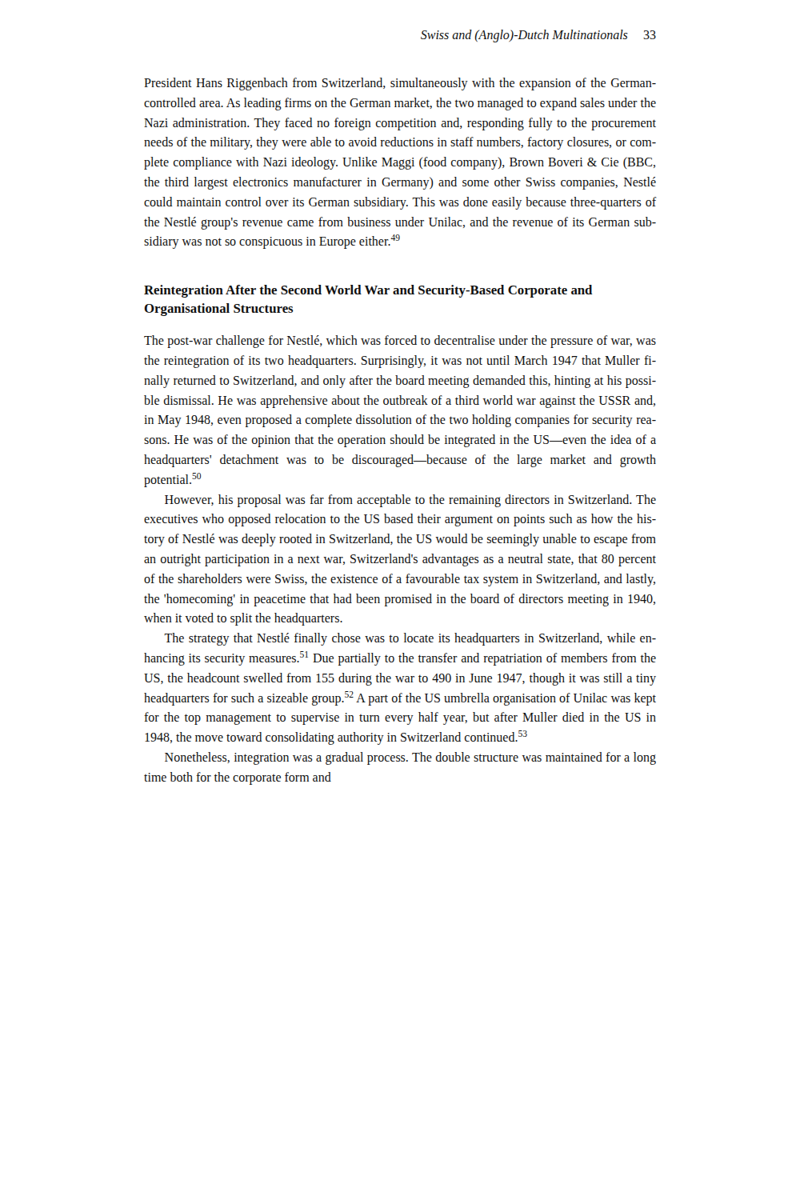Swiss and (Anglo)-Dutch Multinationals 33
President Hans Riggenbach from Switzerland, simultaneously with the expansion of the German-controlled area. As leading firms on the German market, the two managed to expand sales under the Nazi administration. They faced no foreign competition and, responding fully to the procurement needs of the military, they were able to avoid reductions in staff numbers, factory closures, or complete compliance with Nazi ideology. Unlike Maggi (food company), Brown Boveri & Cie (BBC, the third largest electronics manufacturer in Germany) and some other Swiss companies, Nestlé could maintain control over its German subsidiary. This was done easily because three-quarters of the Nestlé group's revenue came from business under Unilac, and the revenue of its German subsidiary was not so conspicuous in Europe either.49
Reintegration After the Second World War and Security-Based Corporate and Organisational Structures
The post-war challenge for Nestlé, which was forced to decentralise under the pressure of war, was the reintegration of its two headquarters. Surprisingly, it was not until March 1947 that Muller finally returned to Switzerland, and only after the board meeting demanded this, hinting at his possible dismissal. He was apprehensive about the outbreak of a third world war against the USSR and, in May 1948, even proposed a complete dissolution of the two holding companies for security reasons. He was of the opinion that the operation should be integrated in the US—even the idea of a headquarters' detachment was to be discouraged—because of the large market and growth potential.50
However, his proposal was far from acceptable to the remaining directors in Switzerland. The executives who opposed relocation to the US based their argument on points such as how the history of Nestlé was deeply rooted in Switzerland, the US would be seemingly unable to escape from an outright participation in a next war, Switzerland's advantages as a neutral state, that 80 percent of the shareholders were Swiss, the existence of a favourable tax system in Switzerland, and lastly, the 'homecoming' in peacetime that had been promised in the board of directors meeting in 1940, when it voted to split the headquarters.
The strategy that Nestlé finally chose was to locate its headquarters in Switzerland, while enhancing its security measures.51 Due partially to the transfer and repatriation of members from the US, the headcount swelled from 155 during the war to 490 in June 1947, though it was still a tiny headquarters for such a sizeable group.52 A part of the US umbrella organisation of Unilac was kept for the top management to supervise in turn every half year, but after Muller died in the US in 1948, the move toward consolidating authority in Switzerland continued.53
Nonetheless, integration was a gradual process. The double structure was maintained for a long time both for the corporate form and